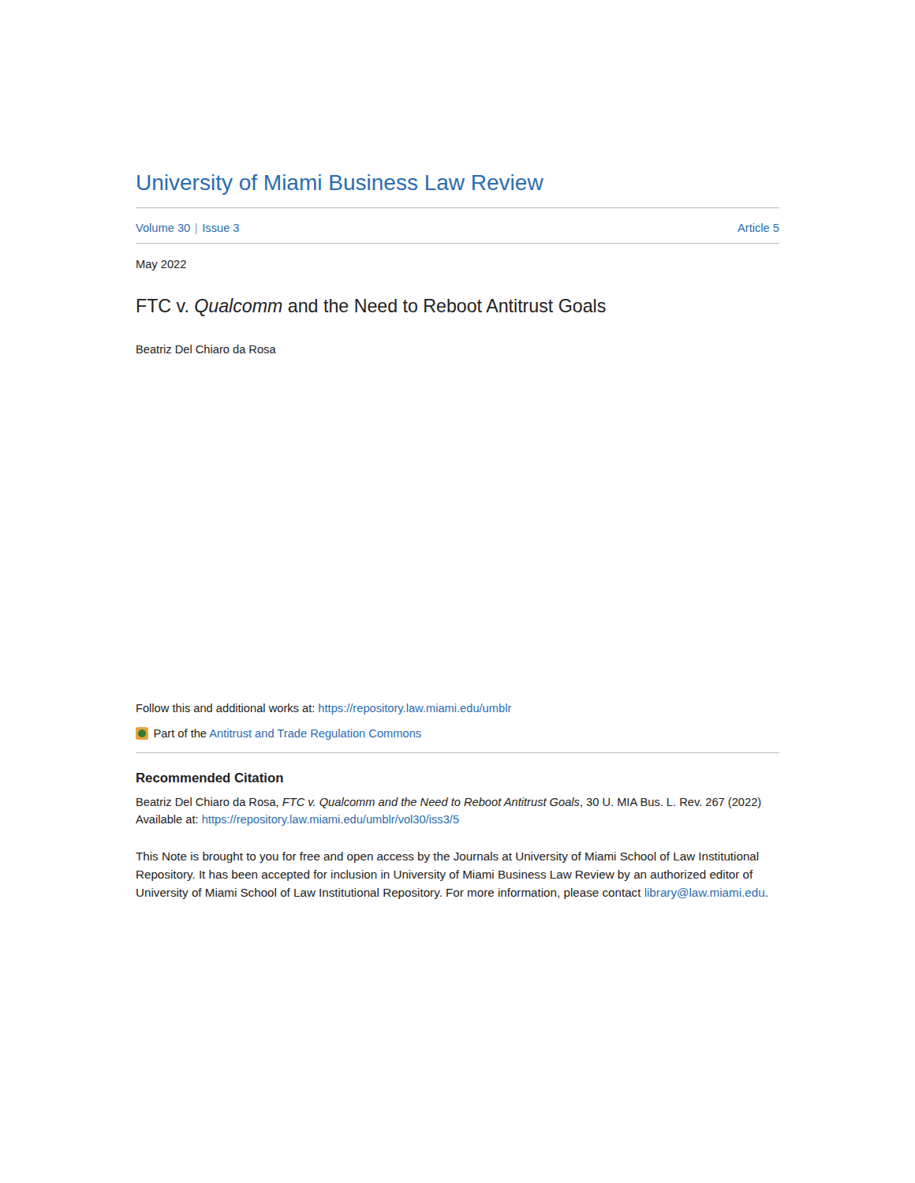University of Miami Business Law Review
Volume 30|Issue 3
Article 5
May 2022
FTC v. Qualcomm and the Need to Reboot Antitrust Goals
Beatriz Del Chiaro da Rosa
Follow this and additional works at: https://repository.law.miami.edu/umblr
Part of the Antitrust and Trade Regulation Commons
Recommended Citation
Beatriz Del Chiaro da Rosa, FTC v. Qualcomm and the Need to Reboot Antitrust Goals, 30 U. MIA Bus. L. Rev. 267 (2022)
Available at: https://repository.law.miami.edu/umblr/vol30/iss3/5
This Note is brought to you for free and open access by the Journals at University of Miami School of Law Institutional Repository. It has been accepted for inclusion in University of Miami Business Law Review by an authorized editor of University of Miami School of Law Institutional Repository. For more information, please contact library@law.miami.edu.